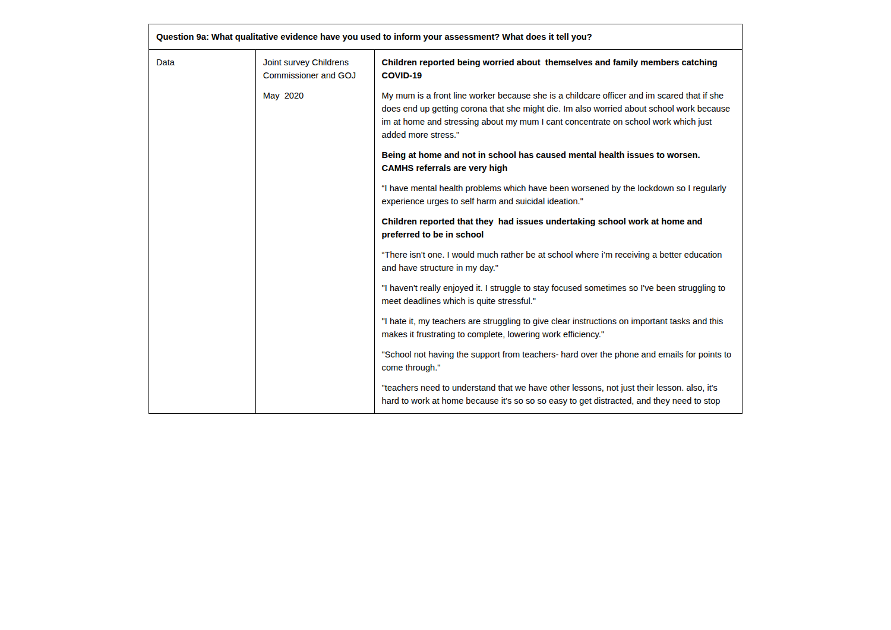| Question 9a: What qualitative evidence have you used to inform your assessment? What does it tell you? |
| --- |
| Data | Joint survey Childrens Commissioner and GOJ May 2020 | Children reported being worried about themselves and family members catching COVID-19 My mum is a front line worker because she is a childcare officer and im scared that if she does end up getting corona that she might die. Im also worried about school work because im at home and stressing about my mum I cant concentrate on school work which just added more stress." Being at home and not in school has caused mental health issues to worsen. CAMHS referrals are very high “I have mental health problems which have been worsened by the lockdown so I regularly experience urges to self harm and suicidal ideation." Children reported that they had issues undertaking school work at home and preferred to be in school “There isn’t one. I would much rather be at school where i’m receiving a better education and have structure in my day." "I haven't really enjoyed it. I struggle to stay focused sometimes so I've been struggling to meet deadlines which is quite stressful." "I hate it, my teachers are struggling to give clear instructions on important tasks and this makes it frustrating to complete, lowering work efficiency." "School not having the support from teachers- hard over the phone and emails for points to come through." "teachers need to understand that we have other lessons, not just their lesson. also, it's hard to work at home because it's so so so easy to get distracted, and they need to stop |